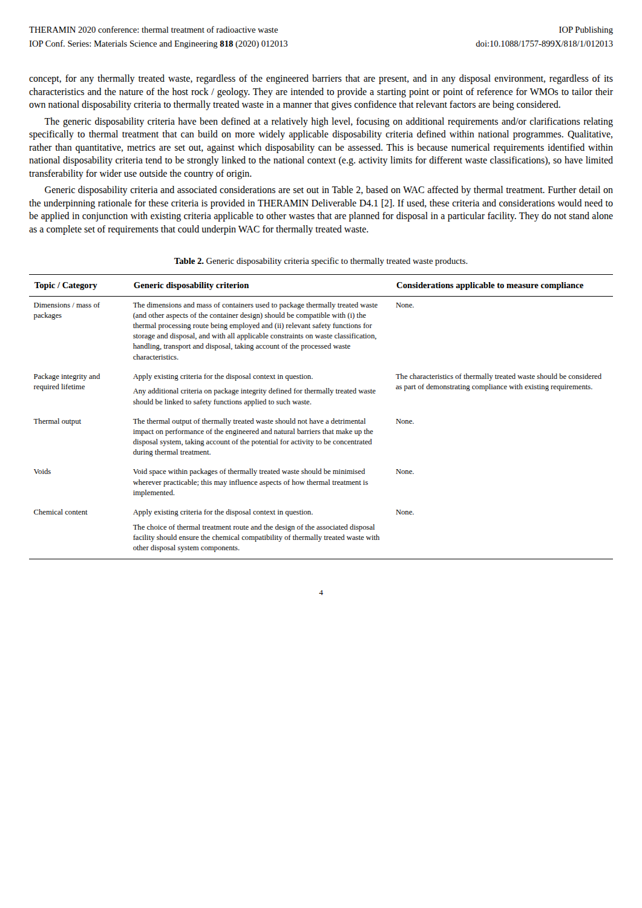THERAMIN 2020 conference: thermal treatment of radioactive waste
IOP Publishing
IOP Conf. Series: Materials Science and Engineering 818 (2020) 012013
doi:10.1088/1757-899X/818/1/012013
concept, for any thermally treated waste, regardless of the engineered barriers that are present, and in any disposal environment, regardless of its characteristics and the nature of the host rock / geology. They are intended to provide a starting point or point of reference for WMOs to tailor their own national disposability criteria to thermally treated waste in a manner that gives confidence that relevant factors are being considered.
The generic disposability criteria have been defined at a relatively high level, focusing on additional requirements and/or clarifications relating specifically to thermal treatment that can build on more widely applicable disposability criteria defined within national programmes. Qualitative, rather than quantitative, metrics are set out, against which disposability can be assessed. This is because numerical requirements identified within national disposability criteria tend to be strongly linked to the national context (e.g. activity limits for different waste classifications), so have limited transferability for wider use outside the country of origin.
Generic disposability criteria and associated considerations are set out in Table 2, based on WAC affected by thermal treatment. Further detail on the underpinning rationale for these criteria is provided in THERAMIN Deliverable D4.1 [2]. If used, these criteria and considerations would need to be applied in conjunction with existing criteria applicable to other wastes that are planned for disposal in a particular facility. They do not stand alone as a complete set of requirements that could underpin WAC for thermally treated waste.
Table 2. Generic disposability criteria specific to thermally treated waste products.
| Topic / Category | Generic disposability criterion | Considerations applicable to measure compliance |
| --- | --- | --- |
| Dimensions / mass of packages | The dimensions and mass of containers used to package thermally treated waste (and other aspects of the container design) should be compatible with (i) the thermal processing route being employed and (ii) relevant safety functions for storage and disposal, and with all applicable constraints on waste classification, handling, transport and disposal, taking account of the processed waste characteristics. | None. |
| Package integrity and required lifetime | Apply existing criteria for the disposal context in question. Any additional criteria on package integrity defined for thermally treated waste should be linked to safety functions applied to such waste. | The characteristics of thermally treated waste should be considered as part of demonstrating compliance with existing requirements. |
| Thermal output | The thermal output of thermally treated waste should not have a detrimental impact on performance of the engineered and natural barriers that make up the disposal system, taking account of the potential for activity to be concentrated during thermal treatment. | None. |
| Voids | Void space within packages of thermally treated waste should be minimised wherever practicable; this may influence aspects of how thermal treatment is implemented. | None. |
| Chemical content | Apply existing criteria for the disposal context in question. The choice of thermal treatment route and the design of the associated disposal facility should ensure the chemical compatibility of thermally treated waste with other disposal system components. | None. |
4